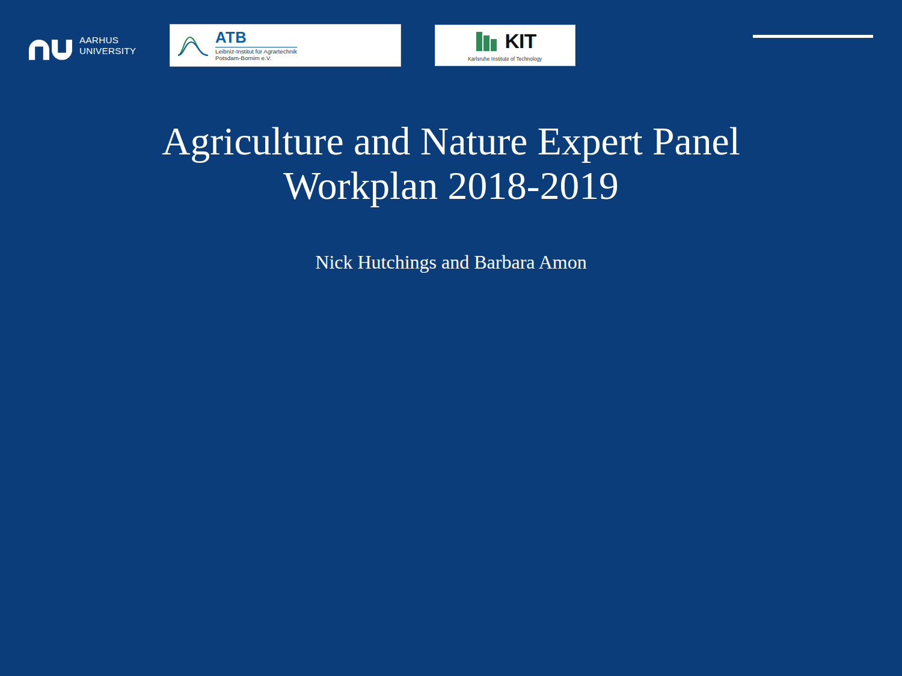Aarhus
University
ATB Leibniz-Institut für Agrartechnik
Potsdam-Bornim e.V.
KIT
Karlsruhe Institute of Technology
Agriculture and Nature Expert Panel Workplan 2018-2019
Nick Hutchings and Barbara Amon